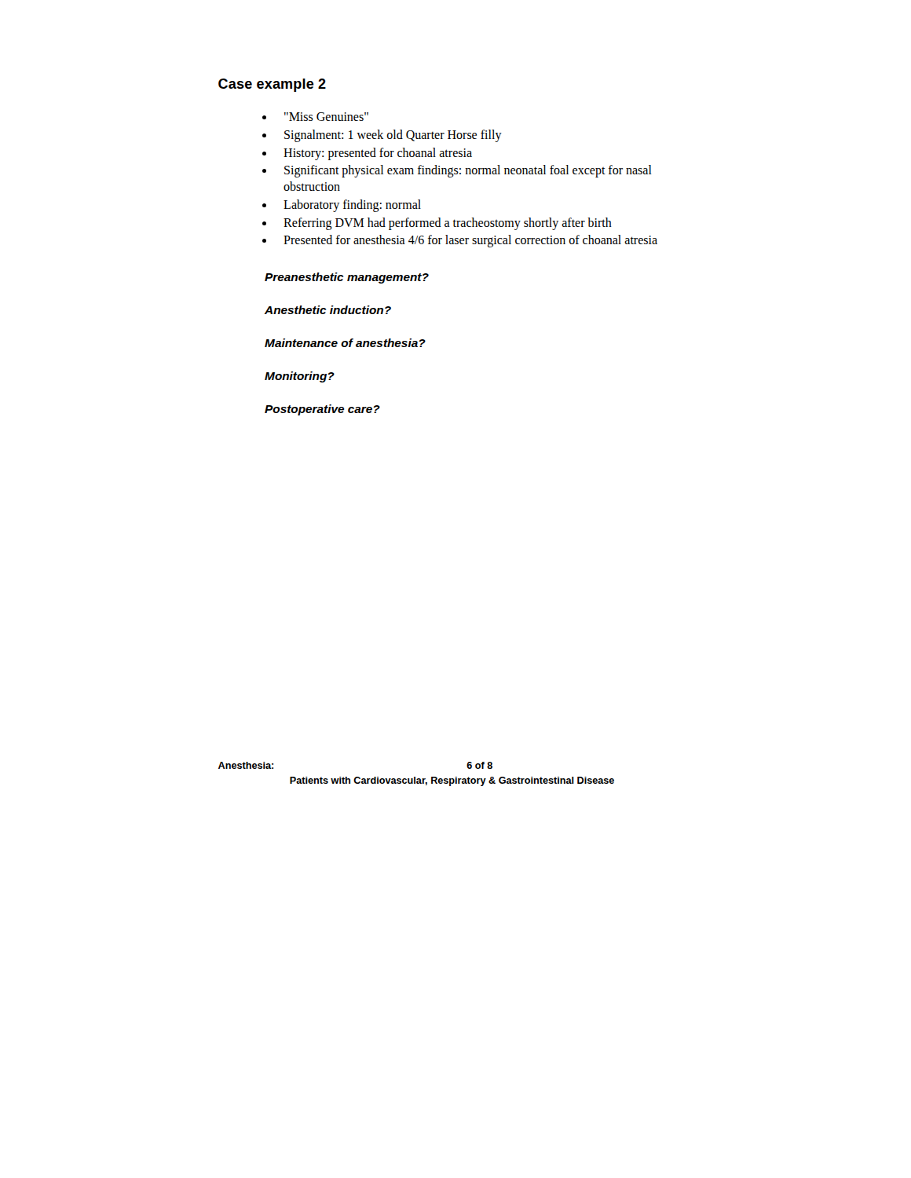Case example 2
"Miss Genuines"
Signalment: 1 week old Quarter Horse filly
History: presented for choanal atresia
Significant physical exam findings: normal neonatal foal except for nasal obstruction
Laboratory finding: normal
Referring DVM had performed a tracheostomy shortly after birth
Presented for anesthesia 4/6 for laser surgical correction of choanal atresia
Preanesthetic management?
Anesthetic induction?
Maintenance of anesthesia?
Monitoring?
Postoperative care?
Anesthesia: 6 of 8
Patients with Cardiovascular, Respiratory & Gastrointestinal Disease